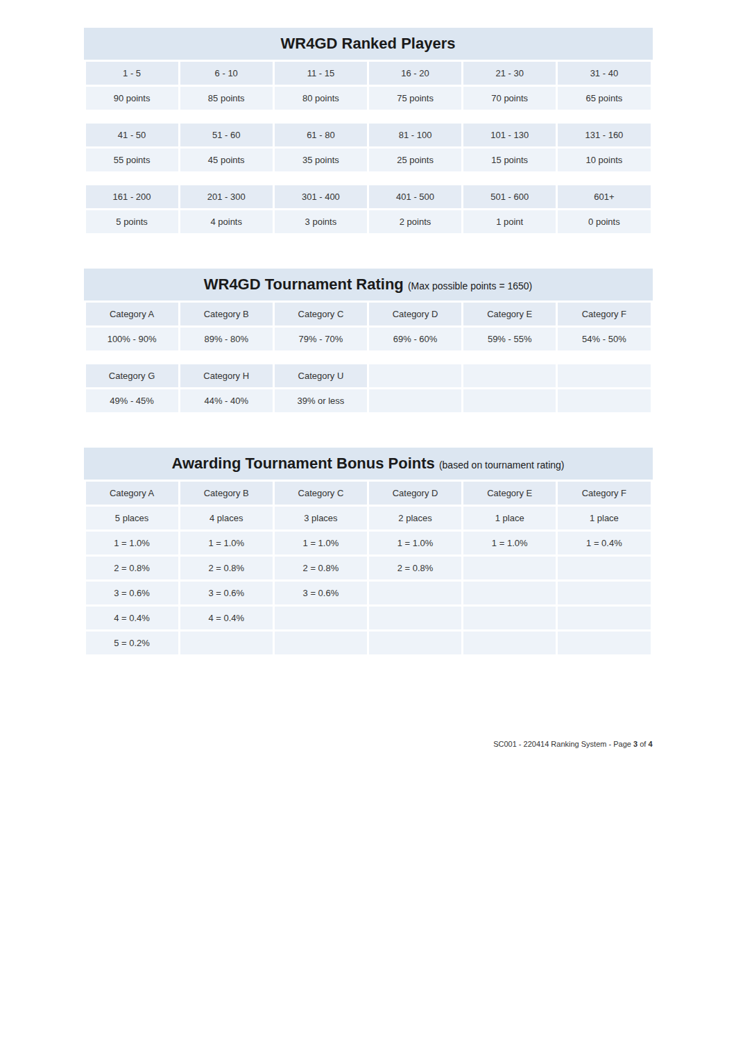WR4GD Ranked Players
| 1 - 5 | 6 - 10 | 11 - 15 | 16 - 20 | 21 - 30 | 31 - 40 |
| 90 points | 85 points | 80 points | 75 points | 70 points | 65 points |
| 41 - 50 | 51 - 60 | 61 - 80 | 81 - 100 | 101 - 130 | 131 - 160 |
| 55 points | 45 points | 35 points | 25 points | 15 points | 10 points |
| 161 - 200 | 201 - 300 | 301 - 400 | 401 - 500 | 501 - 600 | 601+ |
| 5 points | 4 points | 3 points | 2 points | 1 point | 0 points |
WR4GD Tournament Rating (Max possible points = 1650)
| Category A | Category B | Category C | Category D | Category E | Category F |
| 100% - 90% | 89% - 80% | 79% - 70% | 69% - 60% | 59% - 55% | 54% - 50% |
| Category G | Category H | Category U | | | |
| 49% - 45% | 44% - 40% | 39% or less | | | |
Awarding Tournament Bonus Points (based on tournament rating)
| Category A | Category B | Category C | Category D | Category E | Category F |
| 5 places | 4 places | 3 places | 2 places | 1 place | 1 place |
| 1 = 1.0% | 1 = 1.0% | 1 = 1.0% | 1 = 1.0% | 1 = 1.0% | 1 = 0.4% |
| 2 = 0.8% | 2 = 0.8% | 2 = 0.8% | 2 = 0.8% | | |
| 3 = 0.6% | 3 = 0.6% | 3 = 0.6% | | | |
| 4 = 0.4% | 4 = 0.4% | | | | |
| 5 = 0.2% | | | | | |
SC001 - 220414 Ranking System - Page 3 of 4